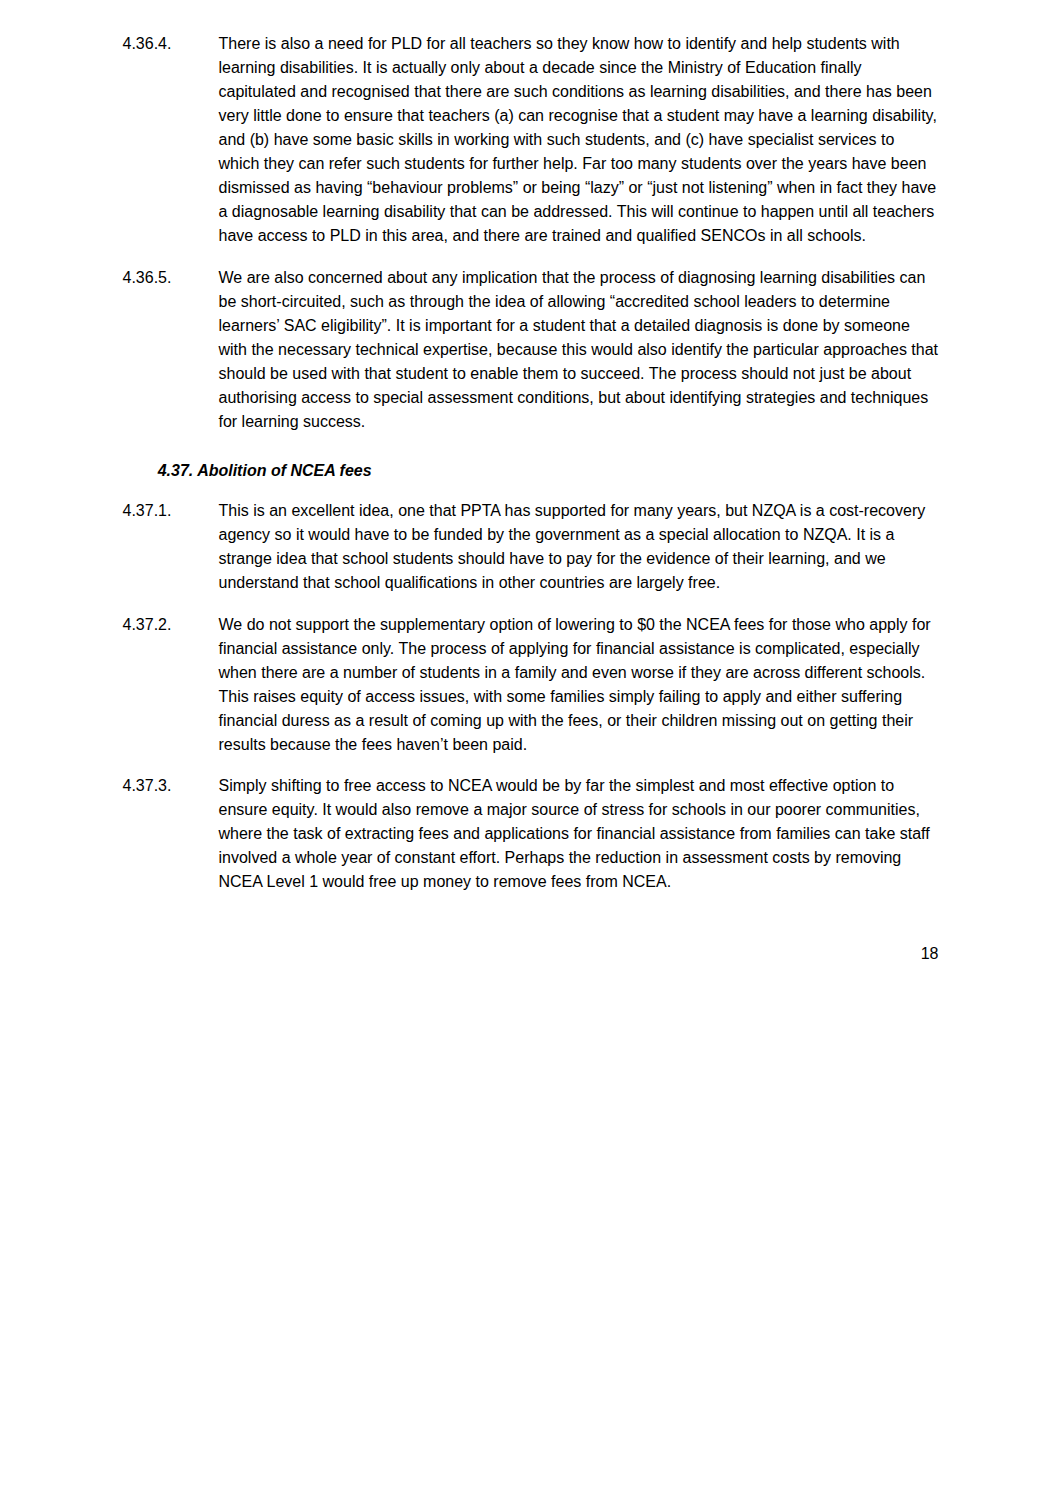4.36.4.
There is also a need for PLD for all teachers so they know how to identify and help students with learning disabilities. It is actually only about a decade since the Ministry of Education finally capitulated and recognised that there are such conditions as learning disabilities, and there has been very little done to ensure that teachers (a) can recognise that a student may have a learning disability, and (b) have some basic skills in working with such students, and (c) have specialist services to which they can refer such students for further help. Far too many students over the years have been dismissed as having “behaviour problems” or being “lazy” or “just not listening” when in fact they have a diagnosable learning disability that can be addressed. This will continue to happen until all teachers have access to PLD in this area, and there are trained and qualified SENCOs in all schools.
4.36.5.
We are also concerned about any implication that the process of diagnosing learning disabilities can be short-circuited, such as through the idea of allowing “accredited school leaders to determine learners’ SAC eligibility”. It is important for a student that a detailed diagnosis is done by someone with the necessary technical expertise, because this would also identify the particular approaches that should be used with that student to enable them to succeed. The process should not just be about authorising access to special assessment conditions, but about identifying strategies and techniques for learning success.
4.37. Abolition of NCEA fees
4.37.1.
This is an excellent idea, one that PPTA has supported for many years, but NZQA is a cost-recovery agency so it would have to be funded by the government as a special allocation to NZQA. It is a strange idea that school students should have to pay for the evidence of their learning, and we understand that school qualifications in other countries are largely free.
4.37.2.
We do not support the supplementary option of lowering to $0 the NCEA fees for those who apply for financial assistance only. The process of applying for financial assistance is complicated, especially when there are a number of students in a family and even worse if they are across different schools. This raises equity of access issues, with some families simply failing to apply and either suffering financial duress as a result of coming up with the fees, or their children missing out on getting their results because the fees haven’t been paid.
4.37.3.
Simply shifting to free access to NCEA would be by far the simplest and most effective option to ensure equity. It would also remove a major source of stress for schools in our poorer communities, where the task of extracting fees and applications for financial assistance from families can take staff involved a whole year of constant effort. Perhaps the reduction in assessment costs by removing NCEA Level 1 would free up money to remove fees from NCEA.
18